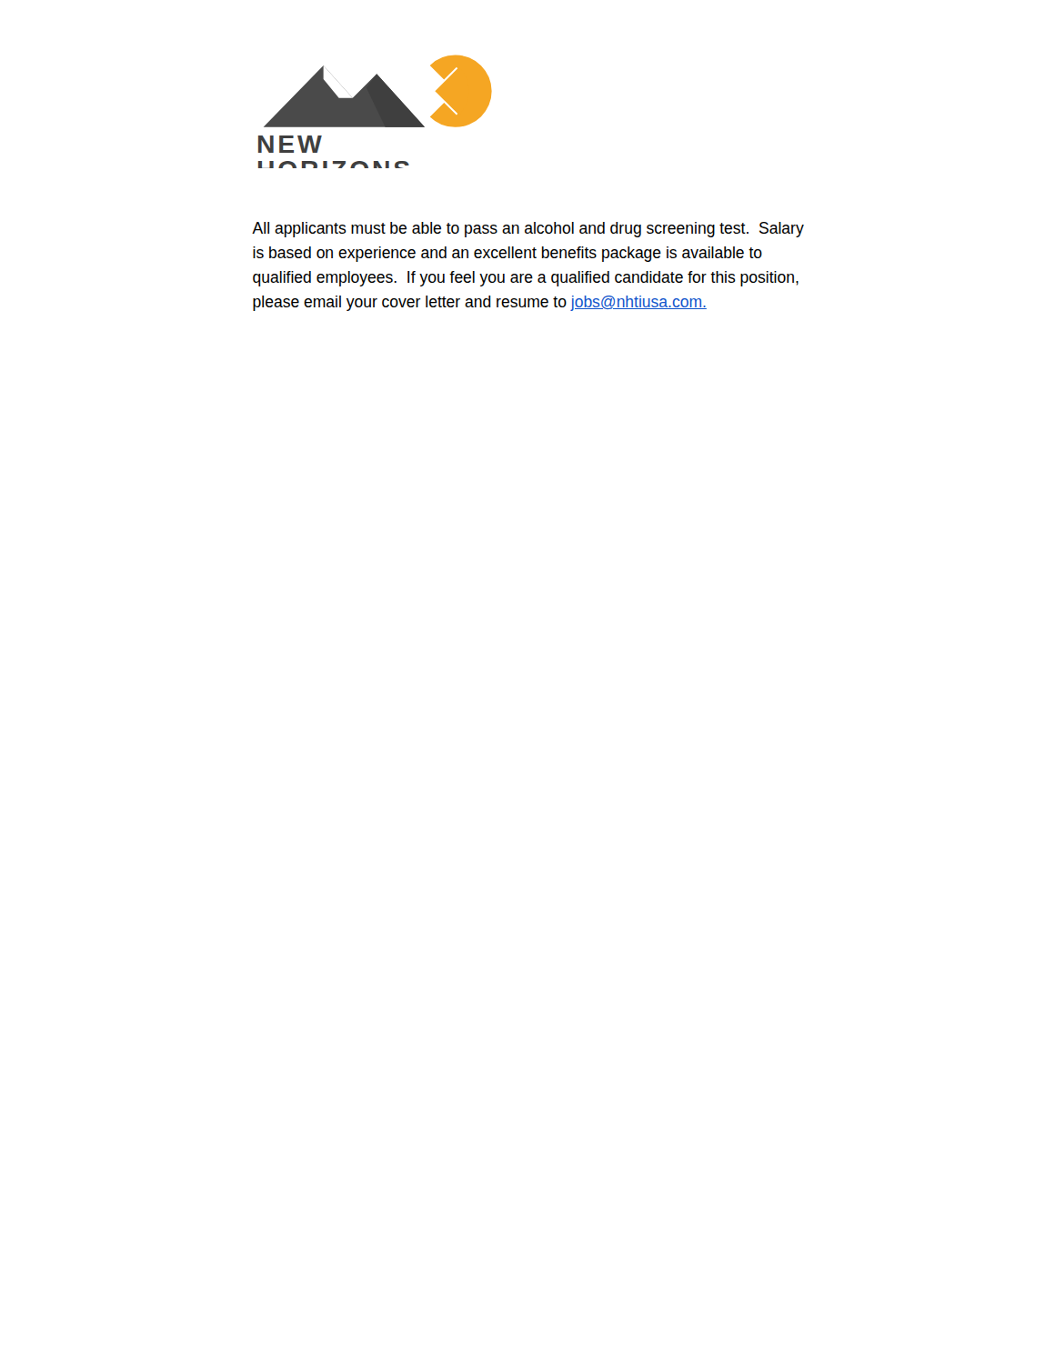NEW HORIZONS
All applicants must be able to pass an alcohol and drug screening test. Salary is based on experience and an excellent benefits package is available to qualified employees. If you feel you are a qualified candidate for this position, please email your cover letter and resume to jobs@nhtiusa.com.